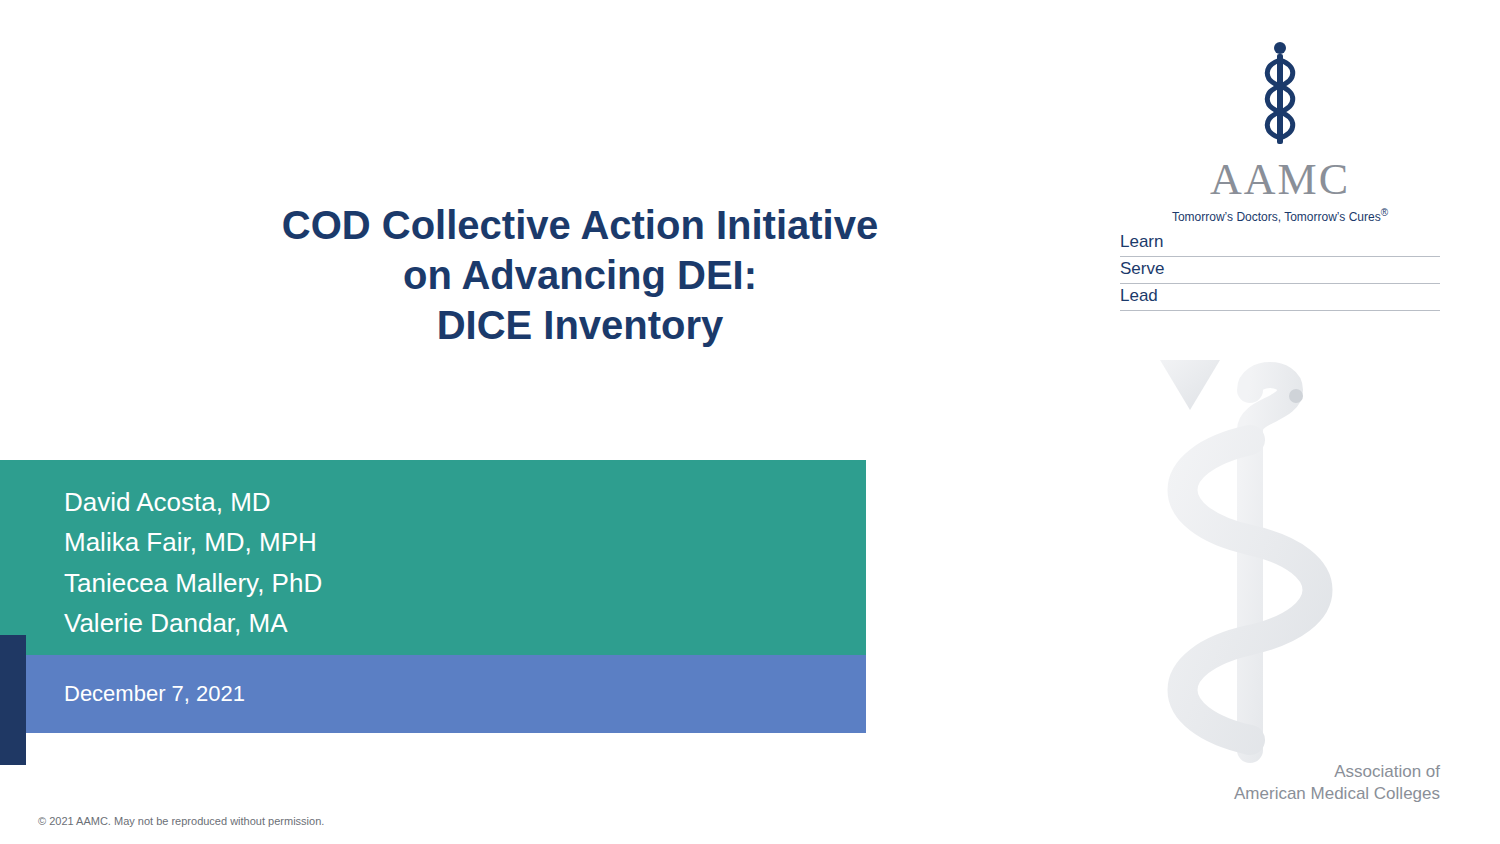COD Collective Action Initiative
on Advancing DEI:
DICE Inventory
David Acosta, MD
Malika Fair, MD, MPH
Taniecea Mallery, PhD
Valerie Dandar, MA
December 7, 2021
© 2021 AAMC. May not be reproduced without permission.
AAMC
Tomorrow’s Doctors, Tomorrow’s Cures®
Learn
Serve
Lead
Association of
American Medical Colleges